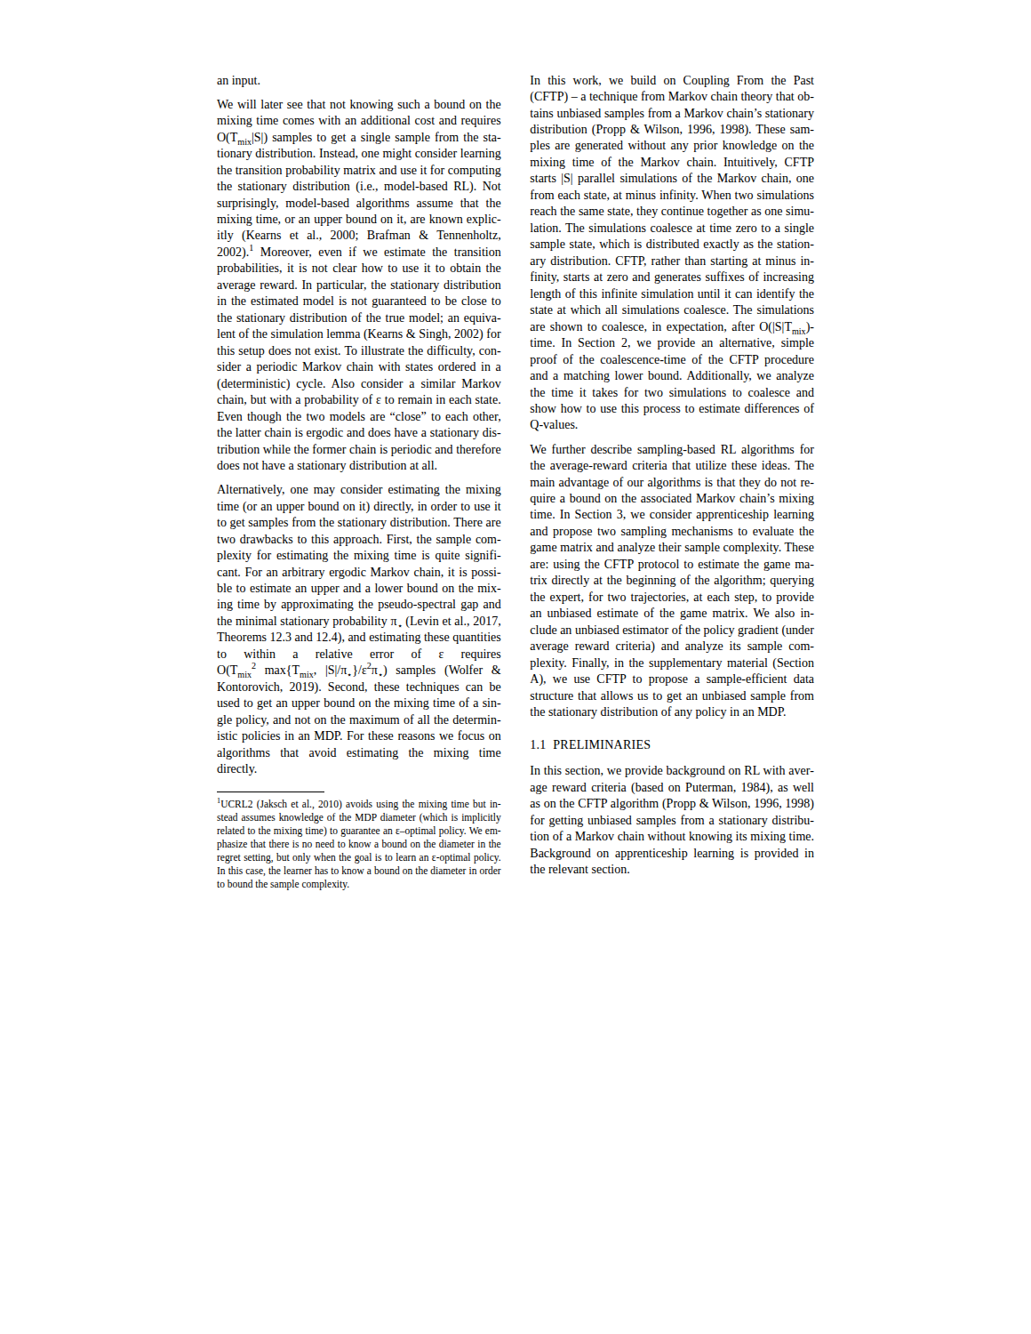an input.
We will later see that not knowing such a bound on the mixing time comes with an additional cost and requires O(Tmix|S|) samples to get a single sample from the stationary distribution. Instead, one might consider learning the transition probability matrix and use it for computing the stationary distribution (i.e., model-based RL). Not surprisingly, model-based algorithms assume that the mixing time, or an upper bound on it, are known explicitly (Kearns et al., 2000; Brafman & Tennenholtz, 2002).1 Moreover, even if we estimate the transition probabilities, it is not clear how to use it to obtain the average reward. In particular, the stationary distribution in the estimated model is not guaranteed to be close to the stationary distribution of the true model; an equivalent of the simulation lemma (Kearns & Singh, 2002) for this setup does not exist. To illustrate the difficulty, consider a periodic Markov chain with states ordered in a (deterministic) cycle. Also consider a similar Markov chain, but with a probability of ε to remain in each state. Even though the two models are “close” to each other, the latter chain is ergodic and does have a stationary distribution while the former chain is periodic and therefore does not have a stationary distribution at all.
Alternatively, one may consider estimating the mixing time (or an upper bound on it) directly, in order to use it to get samples from the stationary distribution. There are two drawbacks to this approach. First, the sample complexity for estimating the mixing time is quite significant. For an arbitrary ergodic Markov chain, it is possible to estimate an upper and a lower bound on the mixing time by approximating the pseudo-spectral gap and the minimal stationary probability π⋆ (Levin et al., 2017, Theorems 12.3 and 12.4), and estimating these quantities to within a relative error of ε requires O(Tmix 2 max{Tmix, |S|/π⋆}/ε2π⋆) samples (Wolfer & Kontorovich, 2019). Second, these techniques can be used to get an upper bound on the mixing time of a single policy, and not on the maximum of all the deterministic policies in an MDP. For these reasons we focus on algorithms that avoid estimating the mixing time directly.
1UCRL2 (Jaksch et al., 2010) avoids using the mixing time but instead assumes knowledge of the MDP diameter (which is implicitly related to the mixing time) to guarantee an ε–optimal policy. We emphasize that there is no need to know a bound on the diameter in the regret setting, but only when the goal is to learn an ε-optimal policy. In this case, the learner has to know a bound on the diameter in order to bound the sample complexity.
In this work, we build on Coupling From the Past (CFTP) – a technique from Markov chain theory that obtains unbiased samples from a Markov chain’s stationary distribution (Propp & Wilson, 1996, 1998). These samples are generated without any prior knowledge on the mixing time of the Markov chain. Intuitively, CFTP starts |S| parallel simulations of the Markov chain, one from each state, at minus infinity. When two simulations reach the same state, they continue together as one simulation. The simulations coalesce at time zero to a single sample state, which is distributed exactly as the stationary distribution. CFTP, rather than starting at minus infinity, starts at zero and generates suffixes of increasing length of this infinite simulation until it can identify the state at which all simulations coalesce. The simulations are shown to coalesce, in expectation, after O(|S|Tmix)-time. In Section 2, we provide an alternative, simple proof of the coalescence-time of the CFTP procedure and a matching lower bound. Additionally, we analyze the time it takes for two simulations to coalesce and show how to use this process to estimate differences of Q-values.
We further describe sampling-based RL algorithms for the average-reward criteria that utilize these ideas. The main advantage of our algorithms is that they do not require a bound on the associated Markov chain’s mixing time. In Section 3, we consider apprenticeship learning and propose two sampling mechanisms to evaluate the game matrix and analyze their sample complexity. These are: using the CFTP protocol to estimate the game matrix directly at the beginning of the algorithm; querying the expert, for two trajectories, at each step, to provide an unbiased estimate of the game matrix. We also include an unbiased estimator of the policy gradient (under average reward criteria) and analyze its sample complexity. Finally, in the supplementary material (Section A), we use CFTP to propose a sample-efficient data structure that allows us to get an unbiased sample from the stationary distribution of any policy in an MDP.
1.1 PRELIMINARIES
In this section, we provide background on RL with average reward criteria (based on Puterman, 1984), as well as on the CFTP algorithm (Propp & Wilson, 1996, 1998) for getting unbiased samples from a stationary distribution of a Markov chain without knowing its mixing time. Background on apprenticeship learning is provided in the relevant section.